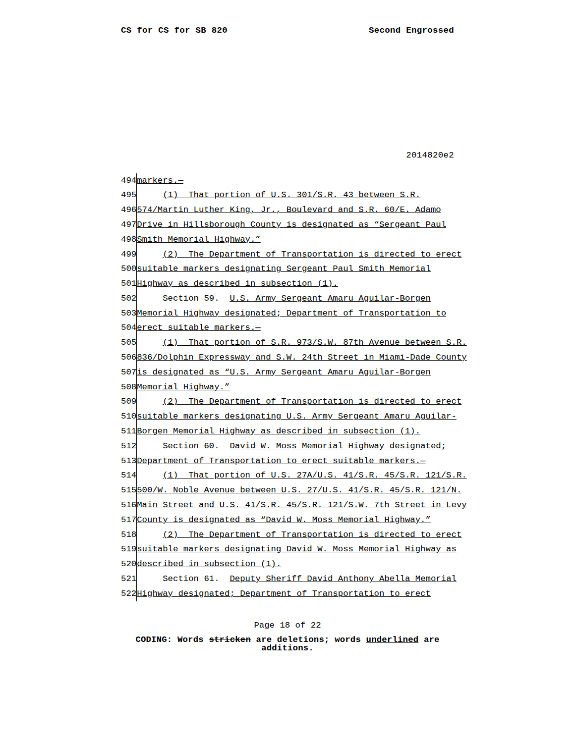CS for CS for SB 820 Second Engrossed
2014820e2
| 494 | markers.— |
| 495 | (1) That portion of U.S. 301/S.R. 43 between S.R. |
| 496 | 574/Martin Luther King, Jr., Boulevard and S.R. 60/E. Adamo |
| 497 | Drive in Hillsborough County is designated as “Sergeant Paul |
| 498 | Smith Memorial Highway.” |
| 499 | (2) The Department of Transportation is directed to erect |
| 500 | suitable markers designating Sergeant Paul Smith Memorial |
| 501 | Highway as described in subsection (1). |
| 502 | Section 59. U.S. Army Sergeant Amaru Aguilar-Borgen |
| 503 | Memorial Highway designated; Department of Transportation to |
| 504 | erect suitable markers.— |
| 505 | (1) That portion of S.R. 973/S.W. 87th Avenue between S.R. |
| 506 | 836/Dolphin Expressway and S.W. 24th Street in Miami-Dade County |
| 507 | is designated as “U.S. Army Sergeant Amaru Aguilar-Borgen |
| 508 | Memorial Highway.” |
| 509 | (2) The Department of Transportation is directed to erect |
| 510 | suitable markers designating U.S. Army Sergeant Amaru Aguilar- |
| 511 | Borgen Memorial Highway as described in subsection (1). |
| 512 | Section 60. David W. Moss Memorial Highway designated; |
| 513 | Department of Transportation to erect suitable markers.— |
| 514 | (1) That portion of U.S. 27A/U.S. 41/S.R. 45/S.R. 121/S.R. |
| 515 | 500/W. Noble Avenue between U.S. 27/U.S. 41/S.R. 45/S.R. 121/N. |
| 516 | Main Street and U.S. 41/S.R. 45/S.R. 121/S.W. 7th Street in Levy |
| 517 | County is designated as “David W. Moss Memorial Highway.” |
| 518 | (2) The Department of Transportation is directed to erect |
| 519 | suitable markers designating David W. Moss Memorial Highway as |
| 520 | described in subsection (1). |
| 521 | Section 61. Deputy Sheriff David Anthony Abella Memorial |
| 522 | Highway designated; Department of Transportation to erect |
Page 18 of 22
CODING: Words stricken are deletions; words underlined are additions.